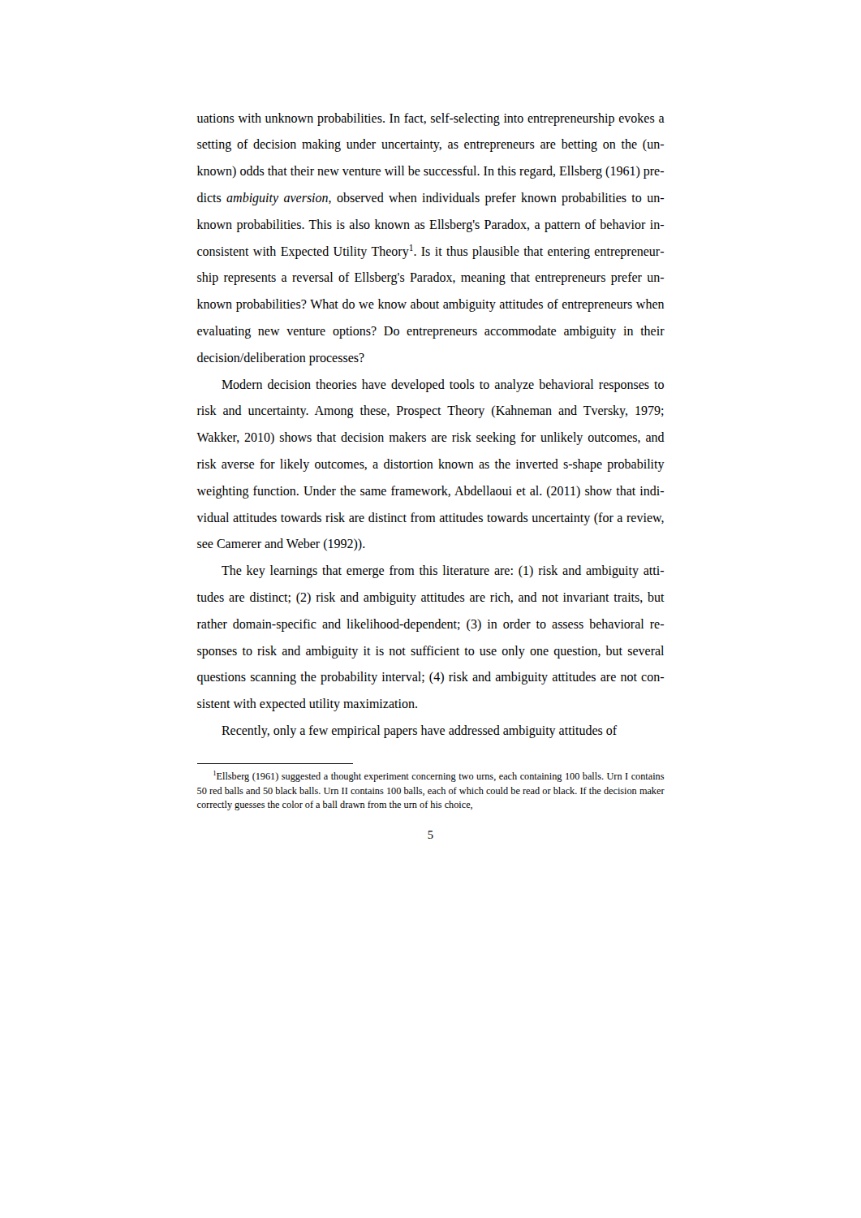uations with unknown probabilities. In fact, self-selecting into entrepreneurship evokes a setting of decision making under uncertainty, as entrepreneurs are betting on the (unknown) odds that their new venture will be successful. In this regard, Ellsberg (1961) predicts ambiguity aversion, observed when individuals prefer known probabilities to unknown probabilities. This is also known as Ellsberg's Paradox, a pattern of behavior inconsistent with Expected Utility Theory1. Is it thus plausible that entering entrepreneurship represents a reversal of Ellsberg's Paradox, meaning that entrepreneurs prefer unknown probabilities? What do we know about ambiguity attitudes of entrepreneurs when evaluating new venture options? Do entrepreneurs accommodate ambiguity in their decision/deliberation processes?
Modern decision theories have developed tools to analyze behavioral responses to risk and uncertainty. Among these, Prospect Theory (Kahneman and Tversky, 1979; Wakker, 2010) shows that decision makers are risk seeking for unlikely outcomes, and risk averse for likely outcomes, a distortion known as the inverted s-shape probability weighting function. Under the same framework, Abdellaoui et al. (2011) show that individual attitudes towards risk are distinct from attitudes towards uncertainty (for a review, see Camerer and Weber (1992)).
The key learnings that emerge from this literature are: (1) risk and ambiguity attitudes are distinct; (2) risk and ambiguity attitudes are rich, and not invariant traits, but rather domain-specific and likelihood-dependent; (3) in order to assess behavioral responses to risk and ambiguity it is not sufficient to use only one question, but several questions scanning the probability interval; (4) risk and ambiguity attitudes are not consistent with expected utility maximization.
Recently, only a few empirical papers have addressed ambiguity attitudes of
1Ellsberg (1961) suggested a thought experiment concerning two urns, each containing 100 balls. Urn I contains 50 red balls and 50 black balls. Urn II contains 100 balls, each of which could be read or black. If the decision maker correctly guesses the color of a ball drawn from the urn of his choice,
5